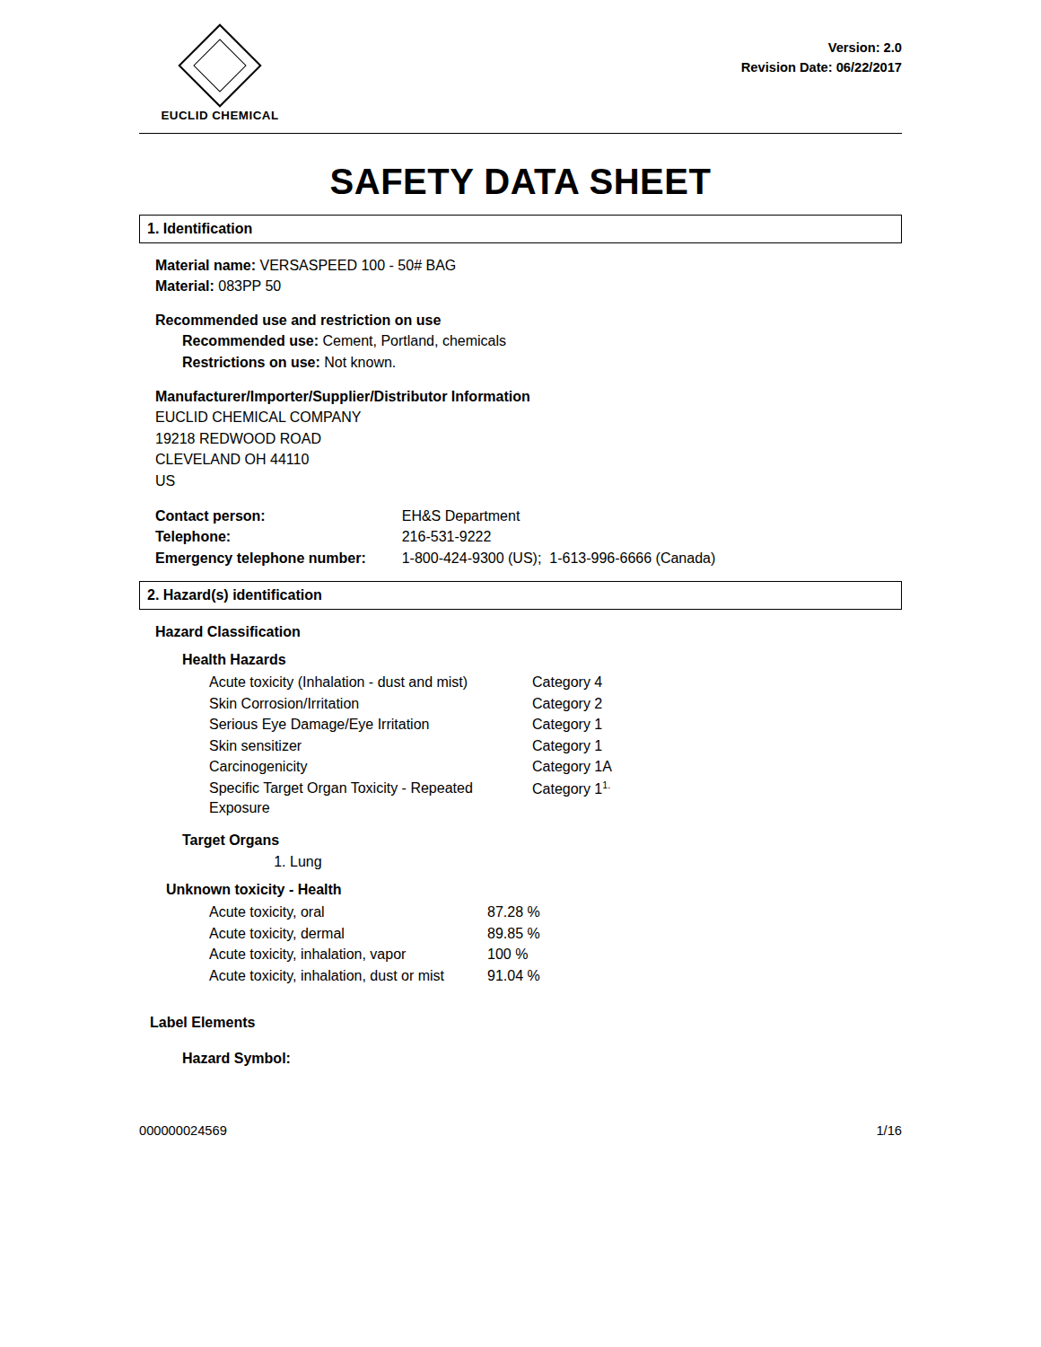EUCLID CHEMICAL
Version: 2.0
Revision Date: 06/22/2017
SAFETY DATA SHEET
1. Identification
Material name: VERSASPEED 100 - 50# BAG
Material: 083PP 50
Recommended use and restriction on use
Recommended use: Cement, Portland, chemicals
Restrictions on use: Not known.
Manufacturer/Importer/Supplier/Distributor Information
EUCLID CHEMICAL COMPANY
19218 REDWOOD ROAD
CLEVELAND OH 44110
US
| Contact person: | EH&S Department |
| Telephone: | 216-531-9222 |
| Emergency telephone number: | 1-800-424-9300 (US); 1-613-996-6666 (Canada) |
2. Hazard(s) identification
Hazard Classification
Health Hazards
| Acute toxicity (Inhalation - dust and mist) | Category 4 |
| Skin Corrosion/Irritation | Category 2 |
| Serious Eye Damage/Eye Irritation | Category 1 |
| Skin sensitizer | Category 1 |
| Carcinogenicity | Category 1A |
| Specific Target Organ Toxicity - Repeated Exposure | Category 1 1. |
Target Organs
Lung
Unknown toxicity - Health
| Acute toxicity, oral | 87.28 % |
| Acute toxicity, dermal | 89.85 % |
| Acute toxicity, inhalation, vapor | 100 % |
| Acute toxicity, inhalation, dust or mist | 91.04 % |
Label Elements
Hazard Symbol:
000000024569
1/16